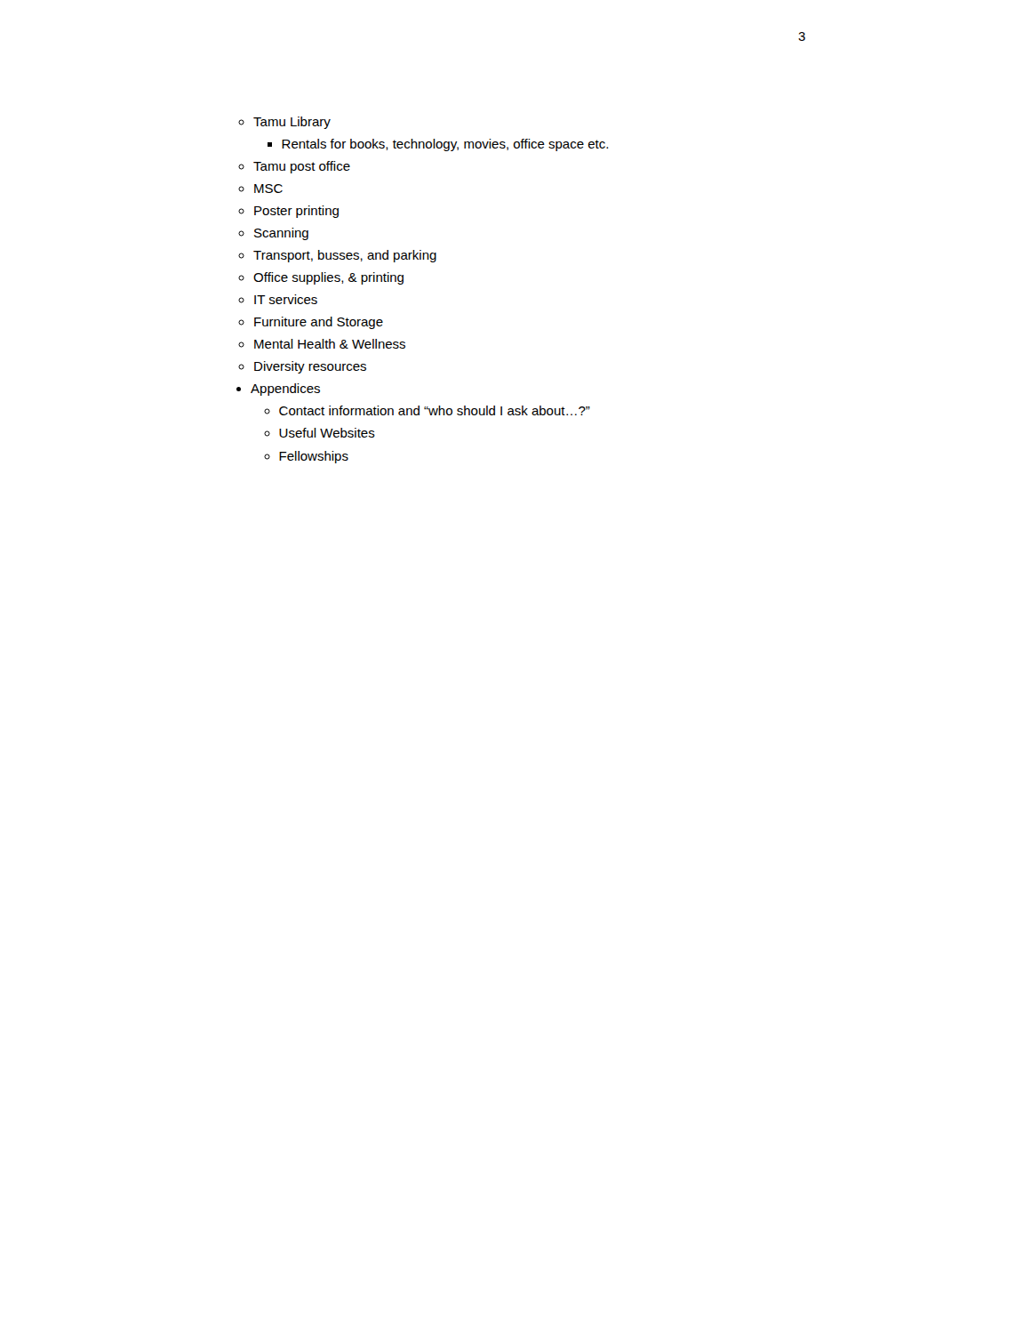3
Tamu Library
Rentals for books, technology, movies, office space etc.
Tamu post office
MSC
Poster printing
Scanning
Transport, busses, and parking
Office supplies, & printing
IT services
Furniture and Storage
Mental Health & Wellness
Diversity resources
Appendices
Contact information and “who should I ask about…?”
Useful Websites
Fellowships